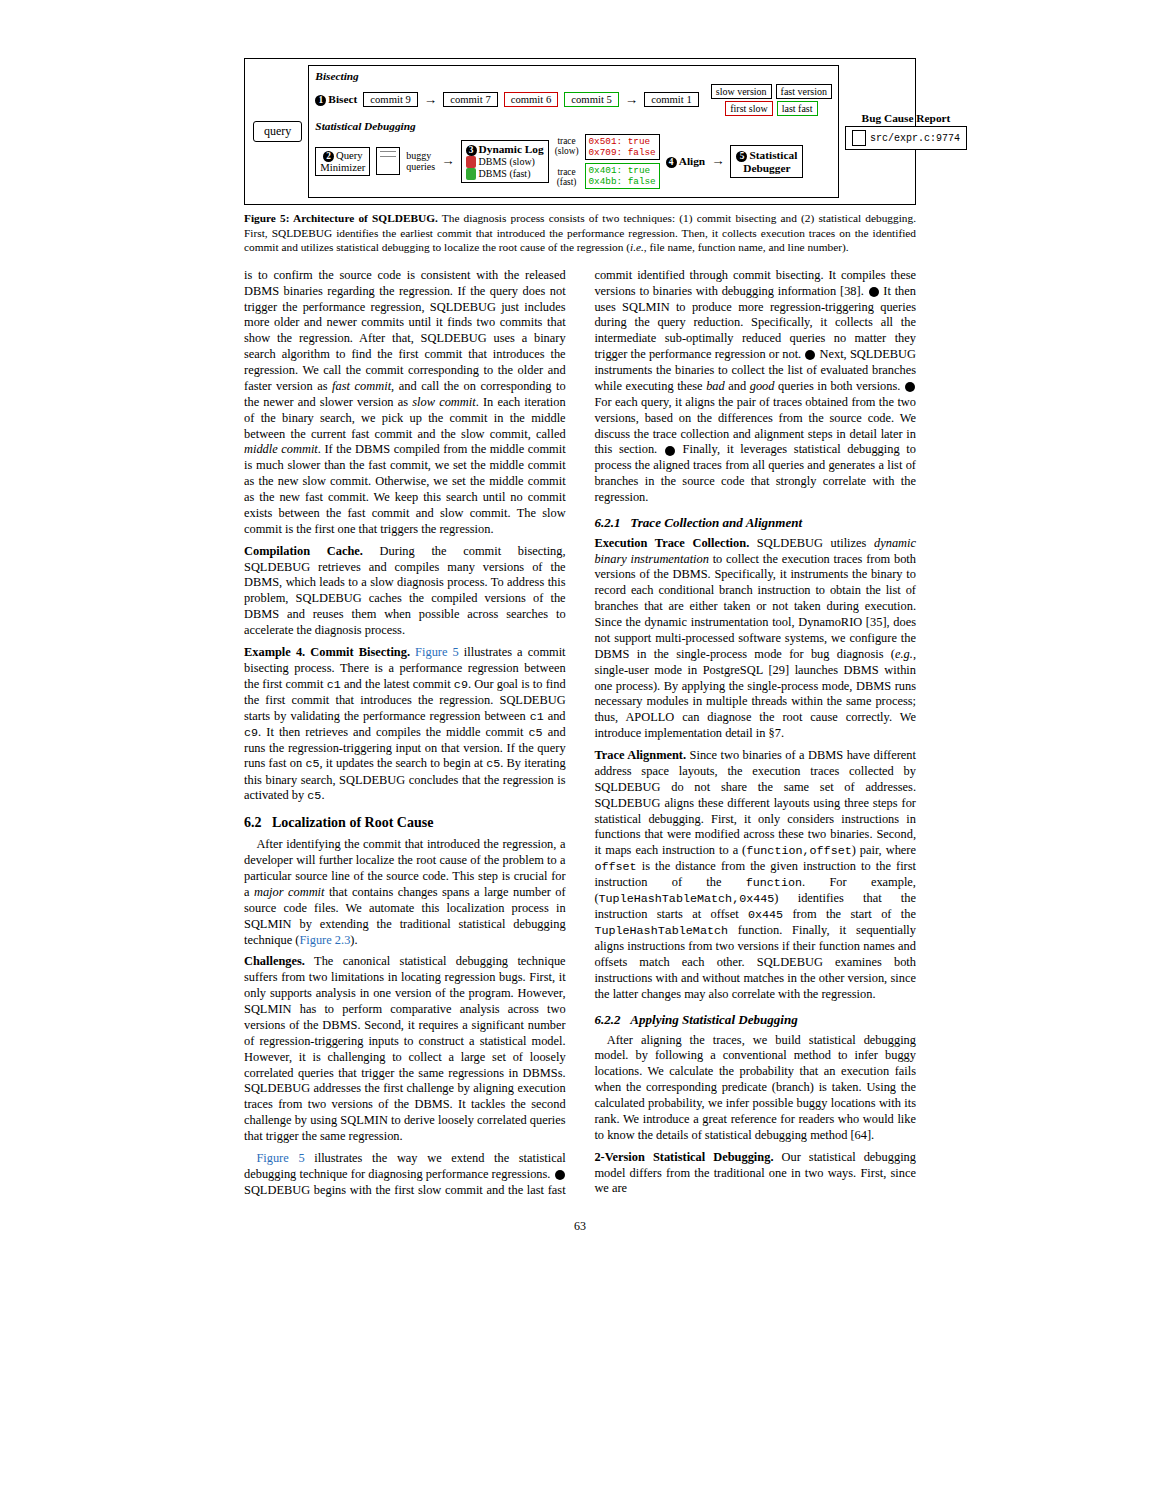query
Bisecting
1 Bisect
commit 9
→
commit 7
commit 6
commit 5
→
commit 1
slow version
fast version
first slow
last fast
Statistical Debugging
2 Query
Minimizer
buggy
queries
→
3 Dynamic Log
DBMS (slow)
DBMS (fast)
trace
(slow)
trace
(fast)
0x501: true
0x709: false
0x401: true
0x4bb: false
4 Align
→
5 Statistical
Debugger
Bug Cause Report
src/expr.c:9774
Figure 5: Architecture of SQLDEBUG. The diagnosis process consists of two techniques: (1) commit bisecting and (2) statistical debugging. First, SQLDEBUG identifies the earliest commit that introduced the performance regression. Then, it collects execution traces on the identified commit and utilizes statistical debugging to localize the root cause of the regression (i.e., file name, function name, and line number).
is to confirm the source code is consistent with the released DBMS binaries regarding the regression. If the query does not trigger the performance regression, SQLDEBUG just includes more older and newer commits until it finds two commits that show the regression. After that, SQLDEBUG uses a binary search algorithm to find the first commit that introduces the regression. We call the commit corresponding to the older and faster version as fast commit, and call the on corresponding to the newer and slower version as slow commit. In each iteration of the binary search, we pick up the commit in the middle between the current fast commit and the slow commit, called middle commit. If the DBMS compiled from the middle commit is much slower than the fast commit, we set the middle commit as the new slow commit. Otherwise, we set the middle commit as the new fast commit. We keep this search until no commit exists between the fast commit and slow commit. The slow commit is the first one that triggers the regression.
Compilation Cache. During the commit bisecting, SQLDEBUG retrieves and compiles many versions of the DBMS, which leads to a slow diagnosis process. To address this problem, SQLDEBUG caches the compiled versions of the DBMS and reuses them when possible across searches to accelerate the diagnosis process.
Example 4. Commit Bisecting. Figure 5 illustrates a commit bisecting process. There is a performance regression between the first commit c1 and the latest commit c9. Our goal is to find the first commit that introduces the regression. SQLDEBUG starts by validating the performance regression between c1 and c9. It then retrieves and compiles the middle commit c5 and runs the regression-triggering input on that version. If the query runs fast on c5, it updates the search to begin at c5. By iterating this binary search, SQLDEBUG concludes that the regression is activated by c5.
6.2 Localization of Root Cause
After identifying the commit that introduced the regression, a developer will further localize the root cause of the problem to a particular source line of the source code. This step is crucial for a major commit that contains changes spans a large number of source code files. We automate this localization process in SQLMIN by extending the traditional statistical debugging technique (Figure 2.3).
Challenges. The canonical statistical debugging technique suffers from two limitations in locating regression bugs. First, it only supports analysis in one version of the program. However, SQLMIN has to perform comparative analysis across two versions of the DBMS. Second, it requires a significant number of regression-triggering inputs to construct a statistical model. However, it is challenging to collect a large set of loosely correlated queries that trigger the same regressions in DBMSs. SQLDEBUG addresses the first challenge by aligning execution traces from two versions of the DBMS. It tackles the second challenge by using SQLMIN to derive loosely correlated queries that trigger the same regression.
Figure 5 illustrates the way we extend the statistical debugging technique for diagnosing performance regressions. 1 SQLDEBUG begins with the first slow commit and the last fast commit identified through commit bisecting. It compiles these versions to binaries with debugging information [38]. 2 It then uses SQLMIN to produce more regression-triggering queries during the query reduction. Specifically, it collects all the intermediate sub-optimally reduced queries no matter they trigger the performance regression or not. 3 Next, SQLDEBUG instruments the binaries to collect the list of evaluated branches while executing these bad and good queries in both versions. 4 For each query, it aligns the pair of traces obtained from the two versions, based on the differences from the source code. We discuss the trace collection and alignment steps in detail later in this section. 5 Finally, it leverages statistical debugging to process the aligned traces from all queries and generates a list of branches in the source code that strongly correlate with the regression.
6.2.1 Trace Collection and Alignment
Execution Trace Collection. SQLDEBUG utilizes dynamic binary instrumentation to collect the execution traces from both versions of the DBMS. Specifically, it instruments the binary to record each conditional branch instruction to obtain the list of branches that are either taken or not taken during execution. Since the dynamic instrumentation tool, DynamoRIO [35], does not support multi-processed software systems, we configure the DBMS in the single-process mode for bug diagnosis (e.g., single-user mode in PostgreSQL [29] launches DBMS within one process). By applying the single-process mode, DBMS runs necessary modules in multiple threads within the same process; thus, APOLLO can diagnose the root cause correctly. We introduce implementation detail in §7.
Trace Alignment. Since two binaries of a DBMS have different address space layouts, the execution traces collected by SQLDEBUG do not share the same set of addresses. SQLDEBUG aligns these different layouts using three steps for statistical debugging. First, it only considers instructions in functions that were modified across these two binaries. Second, it maps each instruction to a (function,offset) pair, where offset is the distance from the given instruction to the first instruction of the function. For example, (TupleHashTableMatch,0x445) identifies that the instruction starts at offset 0x445 from the start of the TupleHashTableMatch function. Finally, it sequentially aligns instructions from two versions if their function names and offsets match each other. SQLDEBUG examines both instructions with and without matches in the other version, since the latter changes may also correlate with the regression.
6.2.2 Applying Statistical Debugging
After aligning the traces, we build statistical debugging model. by following a conventional method to infer buggy locations. We calculate the probability that an execution fails when the corresponding predicate (branch) is taken. Using the calculated probability, we infer possible buggy locations with its rank. We introduce a great reference for readers who would like to know the details of statistical debugging method [64].
2-Version Statistical Debugging. Our statistical debugging model differs from the traditional one in two ways. First, since we are
63